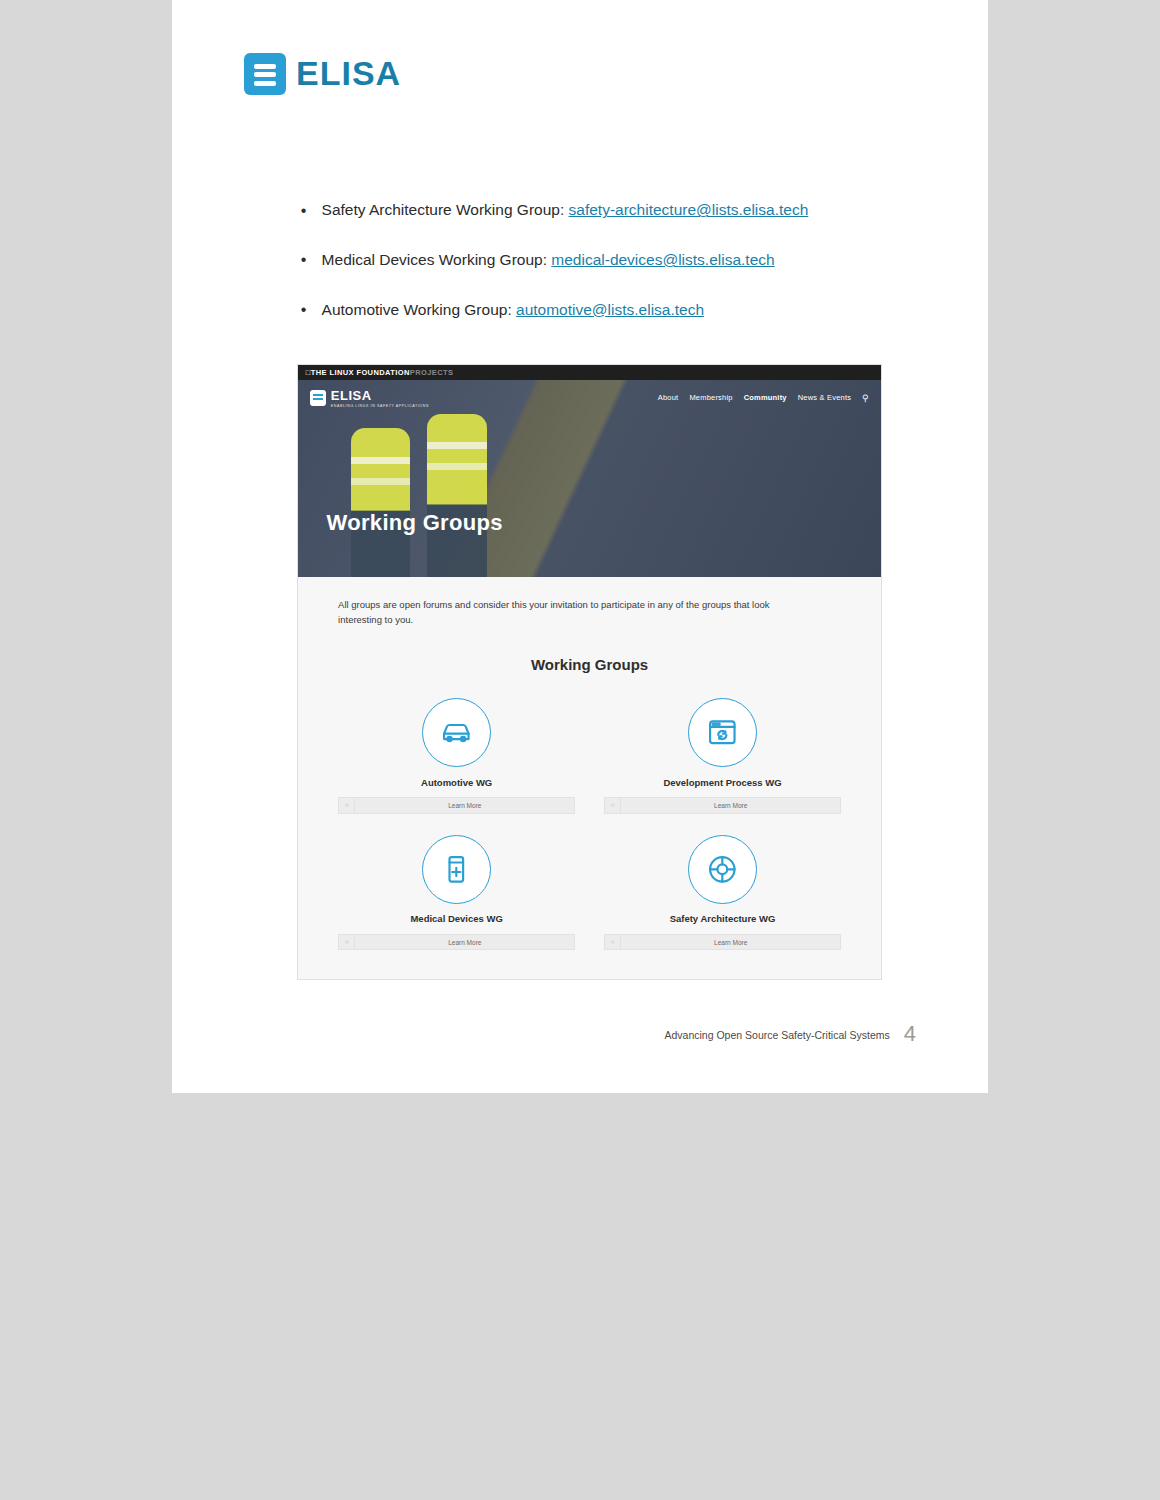ELISA
Safety Architecture Working Group: safety-architecture@lists.elisa.tech
Medical Devices Working Group: medical-devices@lists.elisa.tech
Automotive Working Group: automotive@lists.elisa.tech
□THE LINUX FOUNDATION PROJECTS
ELISA ENABLING LINUX IN SAFETY APPLICATIONS
About Membership Community News & Events ⚲
Working Groups
All groups are open forums and consider this your invitation to participate in any of the groups that look interesting to you.
Working Groups
Automotive WG
○Learn More
Development Process WG
○Learn More
Medical Devices WG
○Learn More
Safety Architecture WG
○Learn More
Advancing Open Source Safety-Critical Systems
4